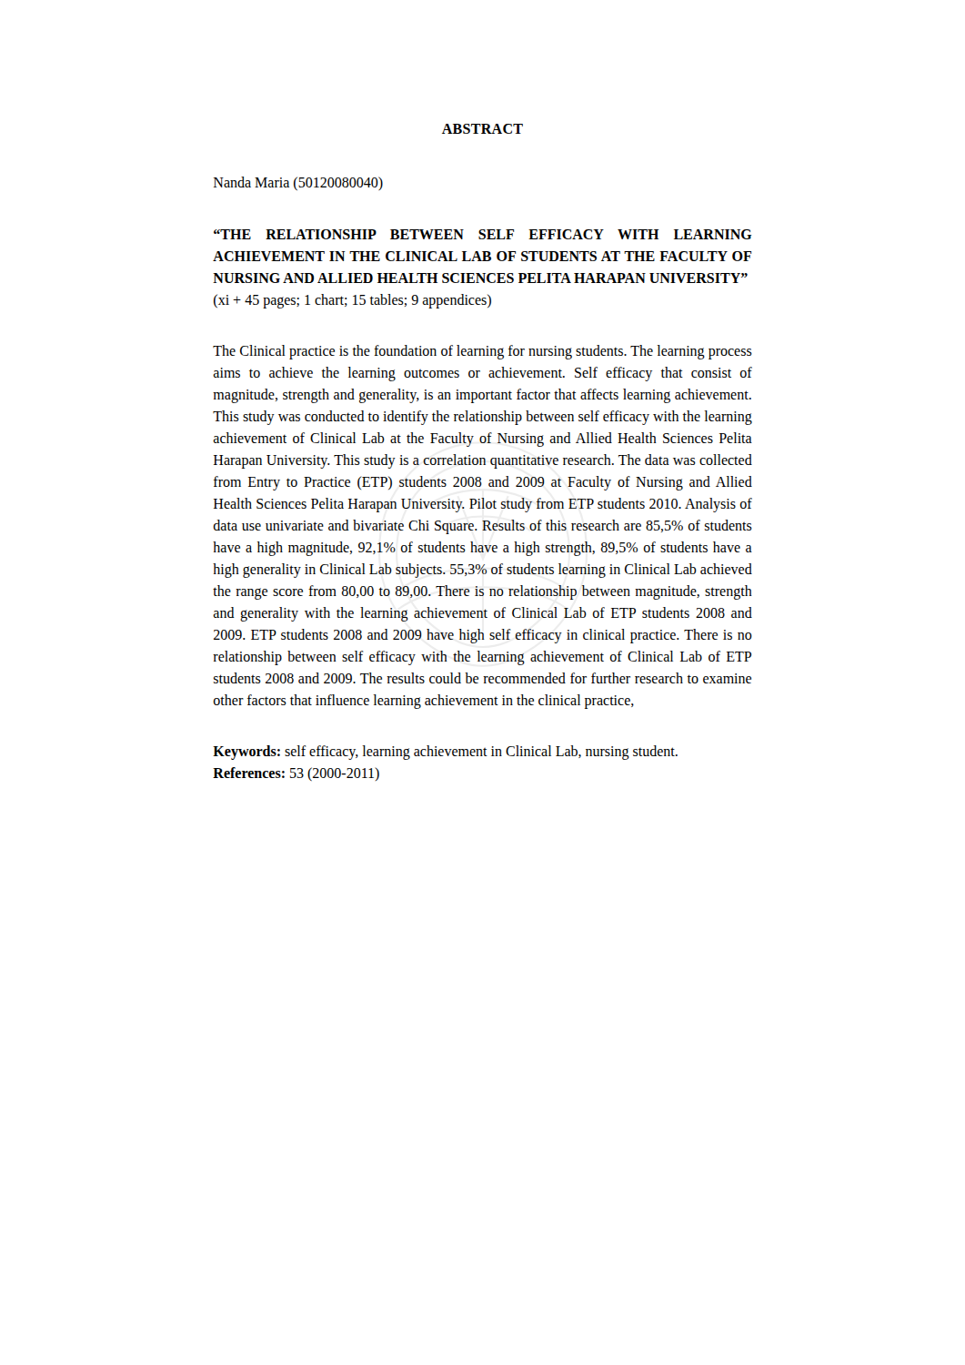ABSTRACT
Nanda Maria (50120080040)
“THE RELATIONSHIP BETWEEN SELF EFFICACY WITH LEARNING ACHIEVEMENT IN THE CLINICAL LAB OF STUDENTS AT THE FACULTY OF NURSING AND ALLIED HEALTH SCIENCES PELITA HARAPAN UNIVERSITY”
(xi + 45 pages; 1 chart; 15 tables; 9 appendices)
The Clinical practice is the foundation of learning for nursing students. The learning process aims to achieve the learning outcomes or achievement. Self efficacy that consist of magnitude, strength and generality, is an important factor that affects learning achievement. This study was conducted to identify the relationship between self efficacy with the learning achievement of Clinical Lab at the Faculty of Nursing and Allied Health Sciences Pelita Harapan University. This study is a correlation quantitative research. The data was collected from Entry to Practice (ETP) students 2008 and 2009 at Faculty of Nursing and Allied Health Sciences Pelita Harapan University. Pilot study from ETP students 2010. Analysis of data use univariate and bivariate Chi Square. Results of this research are 85,5% of students have a high magnitude, 92,1% of students have a high strength, 89,5% of students have a high generality in Clinical Lab subjects. 55,3% of students learning in Clinical Lab achieved the range score from 80,00 to 89,00. There is no relationship between magnitude, strength and generality with the learning achievement of Clinical Lab of ETP students 2008 and 2009. ETP students 2008 and 2009 have high self efficacy in clinical practice. There is no relationship between self efficacy with the learning achievement of Clinical Lab of ETP students 2008 and 2009. The results could be recommended for further research to examine other factors that influence learning achievement in the clinical practice,
Keywords: self efficacy, learning achievement in Clinical Lab, nursing student.
References: 53 (2000-2011)